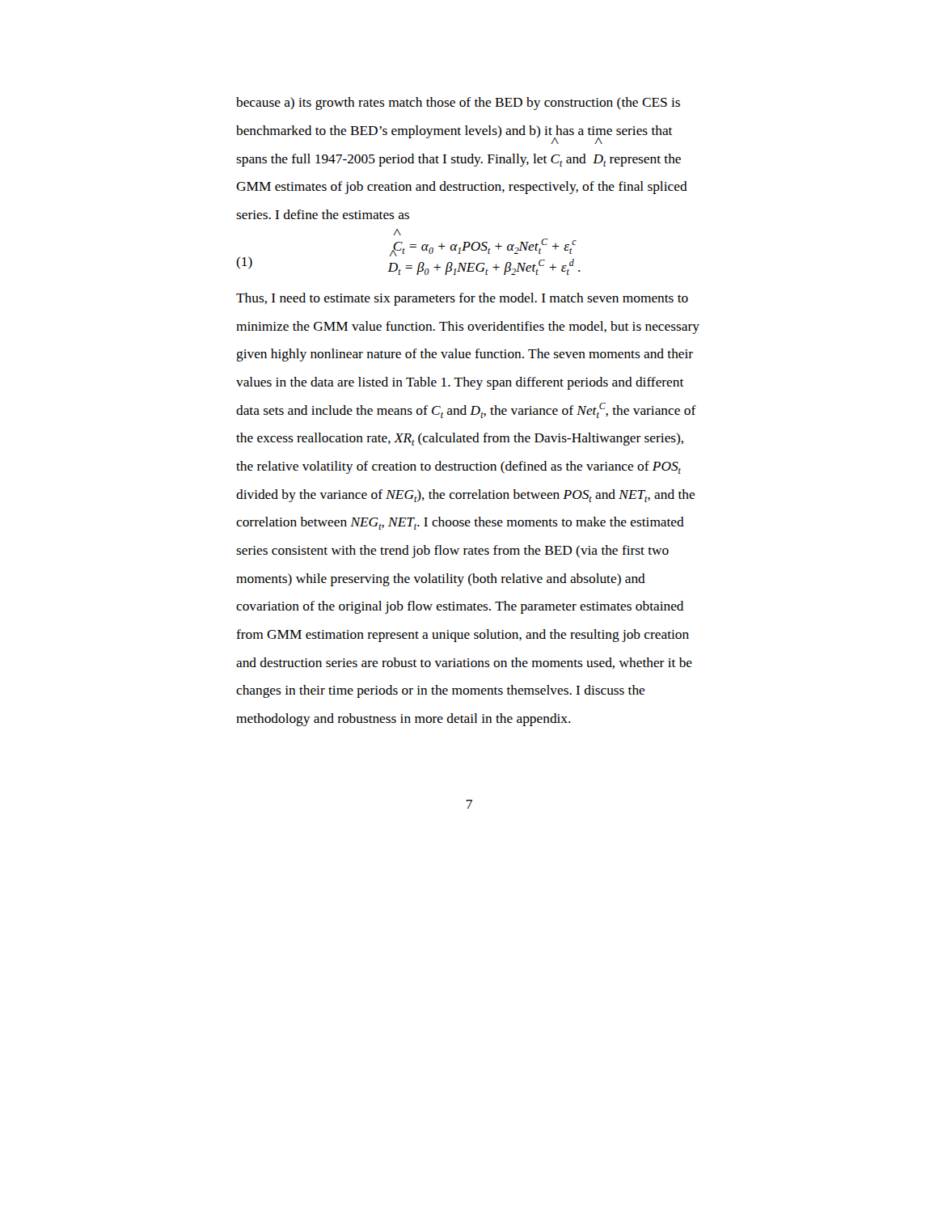because a) its growth rates match those of the BED by construction (the CES is benchmarked to the BED’s employment levels) and b) it has a time series that spans the full 1947-2005 period that I study. Finally, let Ct and Dt represent the GMM estimates of job creation and destruction, respectively, of the final spliced series. I define the estimates as
(1)
Ct = α0 + α1POSt + α2NettC + εtc
Dt = β0 + β1NEGt + β2NettC + εtd .
Thus, I need to estimate six parameters for the model. I match seven moments to minimize the GMM value function. This overidentifies the model, but is necessary given highly nonlinear nature of the value function. The seven moments and their values in the data are listed in Table 1. They span different periods and different data sets and include the means of Ct and Dt, the variance of NettC, the variance of the excess reallocation rate, XRt (calculated from the Davis-Haltiwanger series), the relative volatility of creation to destruction (defined as the variance of POSt divided by the variance of NEGt), the correlation between POSt and NETt, and the correlation between NEGt, NETt. I choose these moments to make the estimated series consistent with the trend job flow rates from the BED (via the first two moments) while preserving the volatility (both relative and absolute) and covariation of the original job flow estimates. The parameter estimates obtained from GMM estimation represent a unique solution, and the resulting job creation and destruction series are robust to variations on the moments used, whether it be changes in their time periods or in the moments themselves. I discuss the methodology and robustness in more detail in the appendix.
7